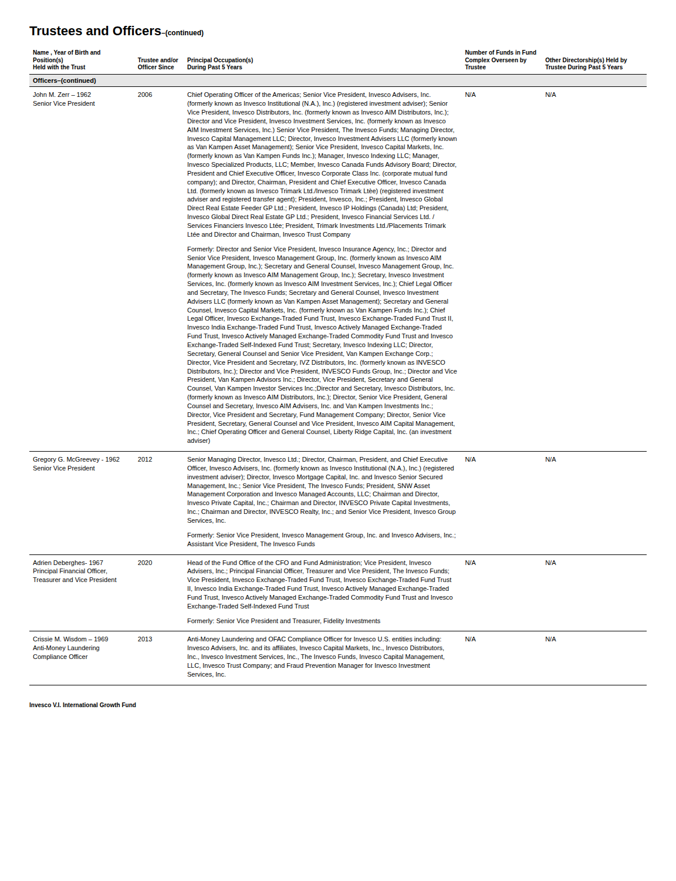Trustees and Officers–(continued)
| Name , Year of Birth and Position(s) Held with the Trust | Trustee and/or Officer Since | Principal Occupation(s) During Past 5 Years | Number of Funds in Fund Complex Overseen by Trustee | Other Directorship(s) Held by Trustee During Past 5 Years |
| --- | --- | --- | --- | --- |
| Officers–(continued) |
| John M. Zerr – 1962 Senior Vice President | 2006 | Chief Operating Officer of the Americas; Senior Vice President, Invesco Advisers, Inc. (formerly known as Invesco Institutional (N.A.), Inc.) (registered investment adviser); Senior Vice President, Invesco Distributors, Inc. (formerly known as Invesco AIM Distributors, Inc.); Director and Vice President, Invesco Investment Services, Inc. (formerly known as Invesco AIM Investment Services, Inc.) Senior Vice President, The Invesco Funds; Managing Director, Invesco Capital Management LLC; Director, Invesco Investment Advisers LLC (formerly known as Van Kampen Asset Management); Senior Vice President, Invesco Capital Markets, Inc. (formerly known as Van Kampen Funds Inc.); Manager, Invesco Indexing LLC; Manager, Invesco Specialized Products, LLC; Member, Invesco Canada Funds Advisory Board; Director, President and Chief Executive Officer, Invesco Corporate Class Inc. (corporate mutual fund company); and Director, Chairman, President and Chief Executive Officer, Invesco Canada Ltd. (formerly known as Invesco Trimark Ltd./Invesco Trimark Ltèe) (registered investment adviser and registered transfer agent); President, Invesco, Inc.; President, Invesco Global Direct Real Estate Feeder GP Ltd.; President, Invesco IP Holdings (Canada) Ltd; President, Invesco Global Direct Real Estate GP Ltd.; President, Invesco Financial Services Ltd. / Services Financiers Invesco Ltée; President, Trimark Investments Ltd./Placements Trimark Ltée and Director and Chairman, Invesco Trust Company Formerly: Director and Senior Vice President, Invesco Insurance Agency, Inc.; Director and Senior Vice President, Invesco Management Group, Inc. (formerly known as Invesco AIM Management Group, Inc.); Secretary and General Counsel, Invesco Management Group, Inc. (formerly known as Invesco AIM Management Group, Inc.); Secretary, Invesco Investment Services, Inc. (formerly known as Invesco AIM Investment Services, Inc.); Chief Legal Officer and Secretary, The Invesco Funds; Secretary and General Counsel, Invesco Investment Advisers LLC (formerly known as Van Kampen Asset Management); Secretary and General Counsel, Invesco Capital Markets, Inc. (formerly known as Van Kampen Funds Inc.); Chief Legal Officer, Invesco Exchange-Traded Fund Trust, Invesco Exchange-Traded Fund Trust II, Invesco India Exchange-Traded Fund Trust, Invesco Actively Managed Exchange-Traded Fund Trust, Invesco Actively Managed Exchange-Traded Commodity Fund Trust and Invesco Exchange-Traded Self-Indexed Fund Trust; Secretary, Invesco Indexing LLC; Director, Secretary, General Counsel and Senior Vice President, Van Kampen Exchange Corp.; Director, Vice President and Secretary, IVZ Distributors, Inc. (formerly known as INVESCO Distributors, Inc.); Director and Vice President, INVESCO Funds Group, Inc.; Director and Vice President, Van Kampen Advisors Inc.; Director, Vice President, Secretary and General Counsel, Van Kampen Investor Services Inc.;Director and Secretary, Invesco Distributors, Inc. (formerly known as Invesco AIM Distributors, Inc.); Director, Senior Vice President, General Counsel and Secretary, Invesco AIM Advisers, Inc. and Van Kampen Investments Inc.; Director, Vice President and Secretary, Fund Management Company; Director, Senior Vice President, Secretary, General Counsel and Vice President, Invesco AIM Capital Management, Inc.; Chief Operating Officer and General Counsel, Liberty Ridge Capital, Inc. (an investment adviser) | N/A | N/A |
| Gregory G. McGreevey - 1962 Senior Vice President | 2012 | Senior Managing Director, Invesco Ltd.; Director, Chairman, President, and Chief Executive Officer, Invesco Advisers, Inc. (formerly known as Invesco Institutional (N.A.), Inc.) (registered investment adviser); Director, Invesco Mortgage Capital, Inc. and Invesco Senior Secured Management, Inc.; Senior Vice President, The Invesco Funds; President, SNW Asset Management Corporation and Invesco Managed Accounts, LLC; Chairman and Director, Invesco Private Capital, Inc.; Chairman and Director, INVESCO Private Capital Investments, Inc.; Chairman and Director, INVESCO Realty, Inc.; and Senior Vice President, Invesco Group Services, Inc. Formerly: Senior Vice President, Invesco Management Group, Inc. and Invesco Advisers, Inc.; Assistant Vice President, The Invesco Funds | N/A | N/A |
| Adrien Deberghes- 1967 Principal Financial Officer, Treasurer and Vice President | 2020 | Head of the Fund Office of the CFO and Fund Administration; Vice President, Invesco Advisers, Inc.; Principal Financial Officer, Treasurer and Vice President, The Invesco Funds; Vice President, Invesco Exchange-Traded Fund Trust, Invesco Exchange-Traded Fund Trust II, Invesco India Exchange-Traded Fund Trust, Invesco Actively Managed Exchange-Traded Fund Trust, Invesco Actively Managed Exchange-Traded Commodity Fund Trust and Invesco Exchange-Traded Self-Indexed Fund Trust Formerly: Senior Vice President and Treasurer, Fidelity Investments | N/A | N/A |
| Crissie M. Wisdom – 1969 Anti-Money Laundering Compliance Officer | 2013 | Anti-Money Laundering and OFAC Compliance Officer for Invesco U.S. entities including: Invesco Advisers, Inc. and its affiliates, Invesco Capital Markets, Inc., Invesco Distributors, Inc., Invesco Investment Services, Inc., The Invesco Funds, Invesco Capital Management, LLC, Invesco Trust Company; and Fraud Prevention Manager for Invesco Investment Services, Inc. | N/A | N/A |
Invesco V.I. International Growth Fund